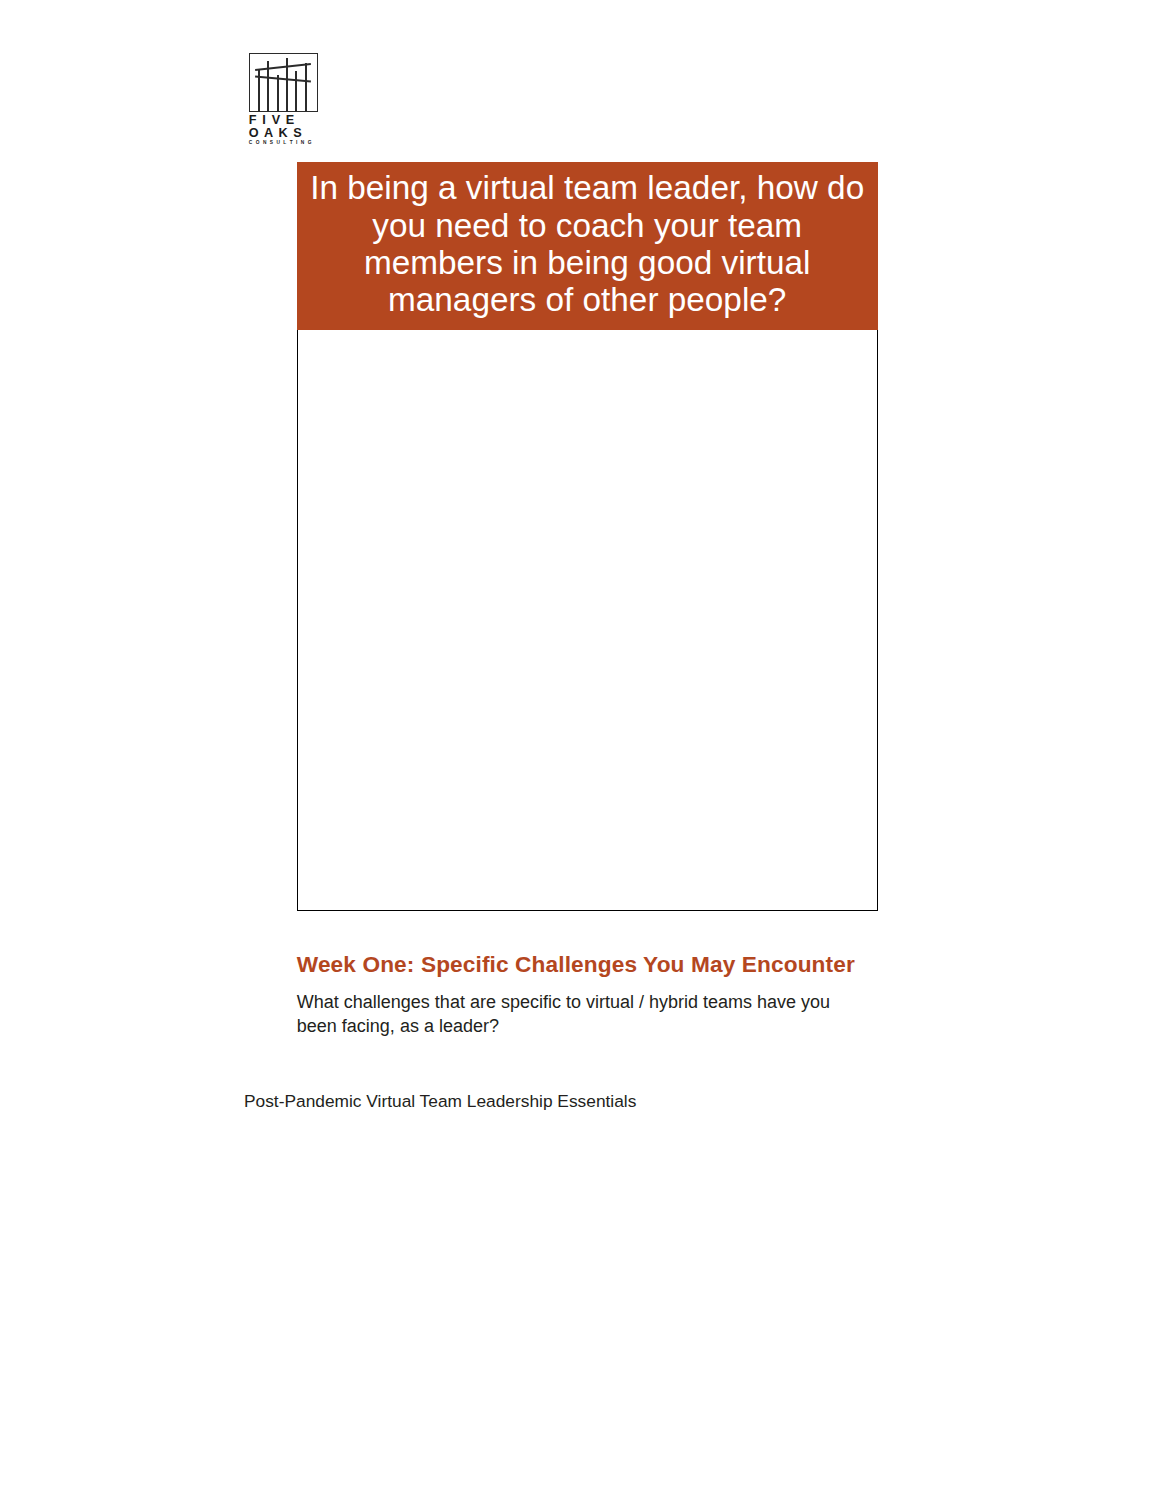F I V E O A K S
C O N S U L T I N G
In being a virtual team leader, how do you need to coach your team members in being good virtual managers of other people?
Week One: Specific Challenges You May Encounter
What challenges that are specific to virtual / hybrid teams have you been facing, as a leader?
Post-Pandemic Virtual Team Leadership Essentials